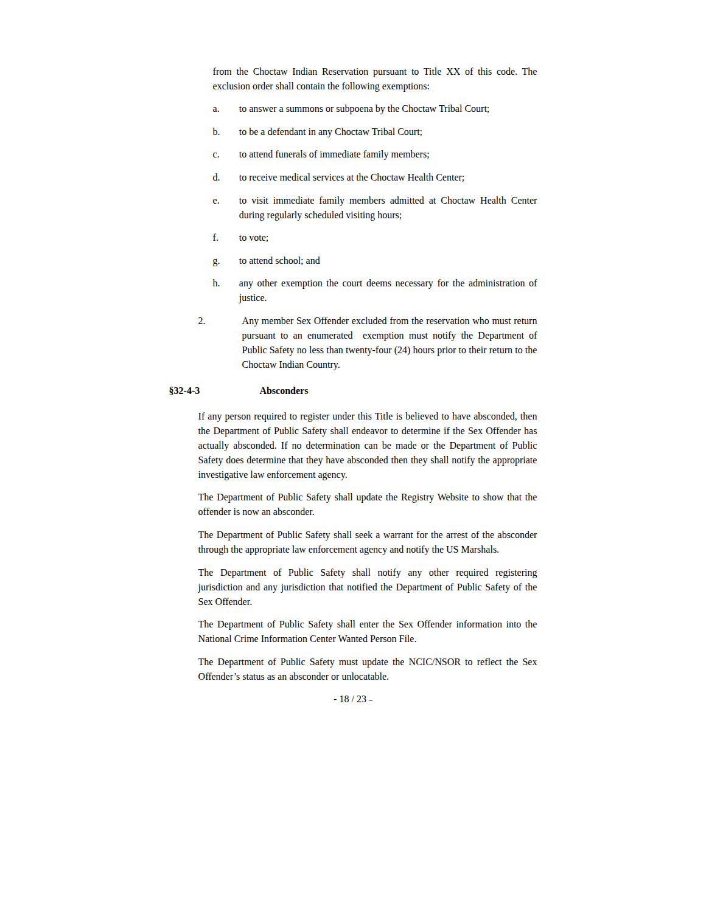from the Choctaw Indian Reservation pursuant to Title XX of this code. The exclusion order shall contain the following exemptions:
a. to answer a summons or subpoena by the Choctaw Tribal Court;
b. to be a defendant in any Choctaw Tribal Court;
c. to attend funerals of immediate family members;
d. to receive medical services at the Choctaw Health Center;
e. to visit immediate family members admitted at Choctaw Health Center during regularly scheduled visiting hours;
f. to vote;
g. to attend school; and
h. any other exemption the court deems necessary for the administration of justice.
2. Any member Sex Offender excluded from the reservation who must return pursuant to an enumerated exemption must notify the Department of Public Safety no less than twenty-four (24) hours prior to their return to the Choctaw Indian Country.
§32-4-3 Absconders
If any person required to register under this Title is believed to have absconded, then the Department of Public Safety shall endeavor to determine if the Sex Offender has actually absconded. If no determination can be made or the Department of Public Safety does determine that they have absconded then they shall notify the appropriate investigative law enforcement agency.
The Department of Public Safety shall update the Registry Website to show that the offender is now an absconder.
The Department of Public Safety shall seek a warrant for the arrest of the absconder through the appropriate law enforcement agency and notify the US Marshals.
The Department of Public Safety shall notify any other required registering jurisdiction and any jurisdiction that notified the Department of Public Safety of the Sex Offender.
The Department of Public Safety shall enter the Sex Offender information into the National Crime Information Center Wanted Person File.
The Department of Public Safety must update the NCIC/NSOR to reflect the Sex Offender’s status as an absconder or unlocatable.
- 18 / 23 –